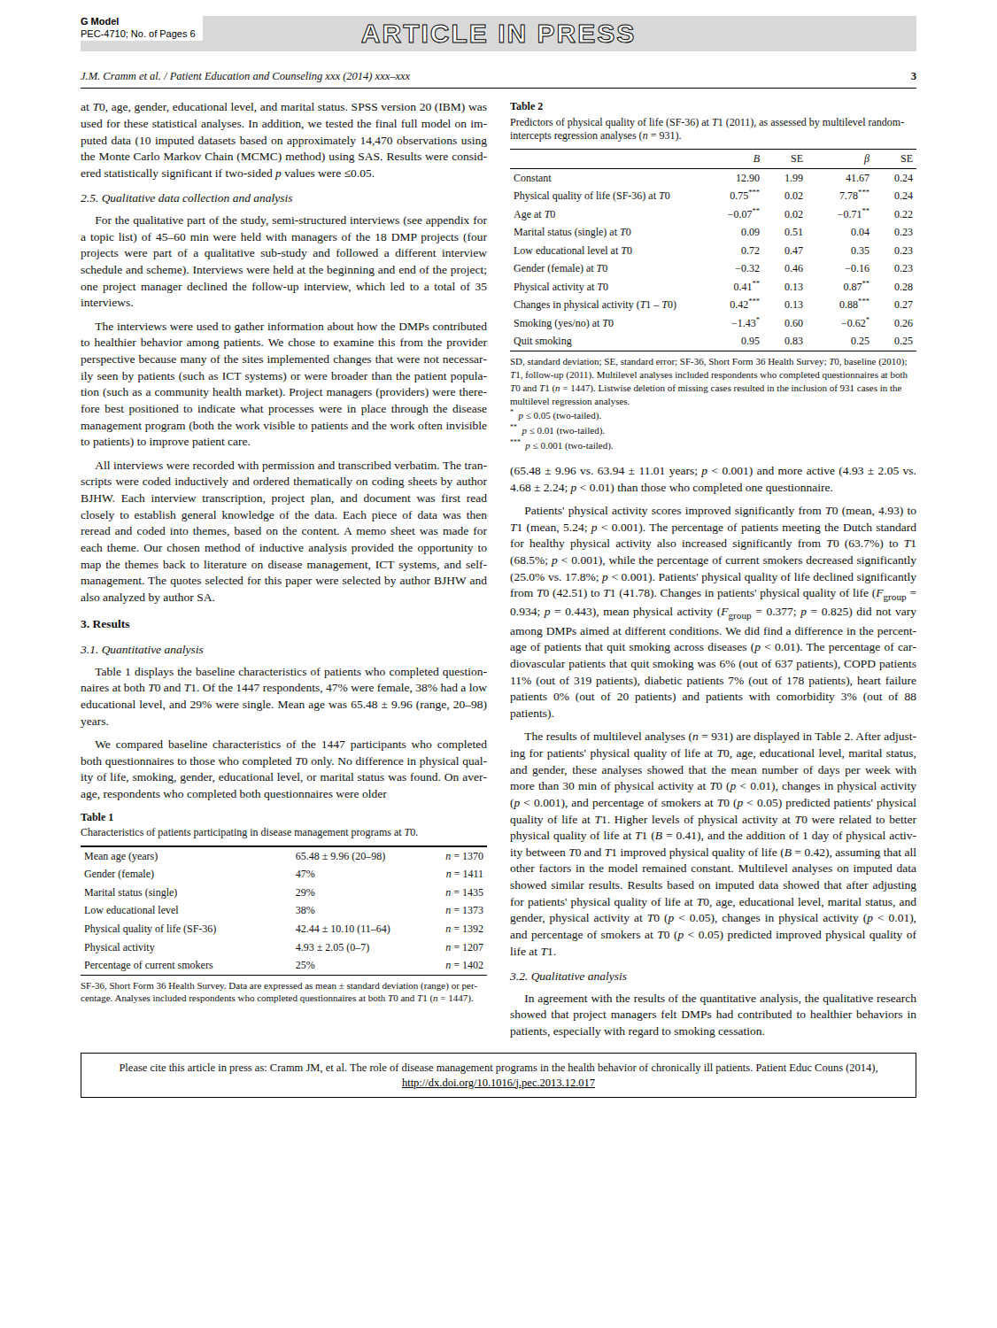ARTICLE IN PRESS
G Model
PEC-4710; No. of Pages 6
J.M. Cramm et al. / Patient Education and Counseling xxx (2014) xxx–xxx
3
at T0, age, gender, educational level, and marital status. SPSS version 20 (IBM) was used for these statistical analyses. In addition, we tested the final full model on imputed data (10 imputed datasets based on approximately 14,470 observations using the Monte Carlo Markov Chain (MCMC) method) using SAS. Results were considered statistically significant if two-sided p values were ≤0.05.
2.5. Qualitative data collection and analysis
For the qualitative part of the study, semi-structured interviews (see appendix for a topic list) of 45–60 min were held with managers of the 18 DMP projects (four projects were part of a qualitative sub-study and followed a different interview schedule and scheme). Interviews were held at the beginning and end of the project; one project manager declined the follow-up interview, which led to a total of 35 interviews.
The interviews were used to gather information about how the DMPs contributed to healthier behavior among patients. We chose to examine this from the provider perspective because many of the sites implemented changes that were not necessarily seen by patients (such as ICT systems) or were broader than the patient population (such as a community health market). Project managers (providers) were therefore best positioned to indicate what processes were in place through the disease management program (both the work visible to patients and the work often invisible to patients) to improve patient care.
All interviews were recorded with permission and transcribed verbatim. The transcripts were coded inductively and ordered thematically on coding sheets by author BJHW. Each interview transcription, project plan, and document was first read closely to establish general knowledge of the data. Each piece of data was then reread and coded into themes, based on the content. A memo sheet was made for each theme. Our chosen method of inductive analysis provided the opportunity to map the themes back to literature on disease management, ICT systems, and self-management. The quotes selected for this paper were selected by author BJHW and also analyzed by author SA.
3. Results
3.1. Quantitative analysis
Table 1 displays the baseline characteristics of patients who completed questionnaires at both T0 and T1. Of the 1447 respondents, 47% were female, 38% had a low educational level, and 29% were single. Mean age was 65.48 ± 9.96 (range, 20–98) years.
We compared baseline characteristics of the 1447 participants who completed both questionnaires to those who completed T0 only. No difference in physical quality of life, smoking, gender, educational level, or marital status was found. On average, respondents who completed both questionnaires were older
Table 1
Characteristics of patients participating in disease management programs at T0.
| Mean age (years) | 65.48 ± 9.96 (20–98) | n = 1370 |
| Gender (female) | 47% | n = 1411 |
| Marital status (single) | 29% | n = 1435 |
| Low educational level | 38% | n = 1373 |
| Physical quality of life (SF-36) | 42.44 ± 10.10 (11–64) | n = 1392 |
| Physical activity | 4.93 ± 2.05 (0–7) | n = 1207 |
| Percentage of current smokers | 25% | n = 1402 |
SF-36, Short Form 36 Health Survey. Data are expressed as mean ± standard deviation (range) or percentage. Analyses included respondents who completed questionnaires at both T0 and T1 (n = 1447).
Table 2
Predictors of physical quality of life (SF-36) at T1 (2011), as assessed by multilevel random-intercepts regression analyses (n = 931).
| | B | SE | β | SE |
| --- | --- | --- | --- | --- |
| Constant | 12.90 | 1.99 | 41.67 | 0.24 |
| Physical quality of life (SF-36) at T 0 | 0.75 *** | 0.02 | 7.78 *** | 0.24 |
| Age at T 0 | −0.07 ** | 0.02 | −0.71 ** | 0.22 |
| Marital status (single) at T 0 | 0.09 | 0.51 | 0.04 | 0.23 |
| Low educational level at T 0 | 0.72 | 0.47 | 0.35 | 0.23 |
| Gender (female) at T 0 | −0.32 | 0.46 | −0.16 | 0.23 |
| Physical activity at T 0 | 0.41 ** | 0.13 | 0.87 ** | 0.28 |
| Changes in physical activity ( T 1 – T 0) | 0.42 *** | 0.13 | 0.88 *** | 0.27 |
| Smoking (yes/no) at T 0 | −1.43 * | 0.60 | −0.62 * | 0.26 |
| Quit smoking | 0.95 | 0.83 | 0.25 | 0.25 |
SD, standard deviation; SE, standard error; SF-36, Short Form 36 Health Survey; T0, baseline (2010); T1, follow-up (2011). Multilevel analyses included respondents who completed questionnaires at both T0 and T1 (n = 1447). Listwise deletion of missing cases resulted in the inclusion of 931 cases in the multilevel regression analyses.
* p ≤ 0.05 (two-tailed).
** p ≤ 0.01 (two-tailed).
*** p ≤ 0.001 (two-tailed).
(65.48 ± 9.96 vs. 63.94 ± 11.01 years; p < 0.001) and more active (4.93 ± 2.05 vs. 4.68 ± 2.24; p < 0.01) than those who completed one questionnaire.
Patients' physical activity scores improved significantly from T0 (mean, 4.93) to T1 (mean, 5.24; p < 0.001). The percentage of patients meeting the Dutch standard for healthy physical activity also increased significantly from T0 (63.7%) to T1 (68.5%; p < 0.001), while the percentage of current smokers decreased significantly (25.0% vs. 17.8%; p < 0.001). Patients' physical quality of life declined significantly from T0 (42.51) to T1 (41.78). Changes in patients' physical quality of life (Fgroup = 0.934; p = 0.443), mean physical activity (Fgroup = 0.377; p = 0.825) did not vary among DMPs aimed at different conditions. We did find a difference in the percentage of patients that quit smoking across diseases (p < 0.01). The percentage of cardiovascular patients that quit smoking was 6% (out of 637 patients), COPD patients 11% (out of 319 patients), diabetic patients 7% (out of 178 patients), heart failure patients 0% (out of 20 patients) and patients with comorbidity 3% (out of 88 patients).
The results of multilevel analyses (n = 931) are displayed in Table 2. After adjusting for patients' physical quality of life at T0, age, educational level, marital status, and gender, these analyses showed that the mean number of days per week with more than 30 min of physical activity at T0 (p < 0.01), changes in physical activity (p < 0.001), and percentage of smokers at T0 (p < 0.05) predicted patients' physical quality of life at T1. Higher levels of physical activity at T0 were related to better physical quality of life at T1 (B = 0.41), and the addition of 1 day of physical activity between T0 and T1 improved physical quality of life (B = 0.42), assuming that all other factors in the model remained constant. Multilevel analyses on imputed data showed similar results. Results based on imputed data showed that after adjusting for patients' physical quality of life at T0, age, educational level, marital status, and gender, physical activity at T0 (p < 0.05), changes in physical activity (p < 0.01), and percentage of smokers at T0 (p < 0.05) predicted improved physical quality of life at T1.
3.2. Qualitative analysis
In agreement with the results of the quantitative analysis, the qualitative research showed that project managers felt DMPs had contributed to healthier behaviors in patients, especially with regard to smoking cessation.
Please cite this article in press as: Cramm JM, et al. The role of disease management programs in the health behavior of chronically ill patients. Patient Educ Couns (2014), http://dx.doi.org/10.1016/j.pec.2013.12.017